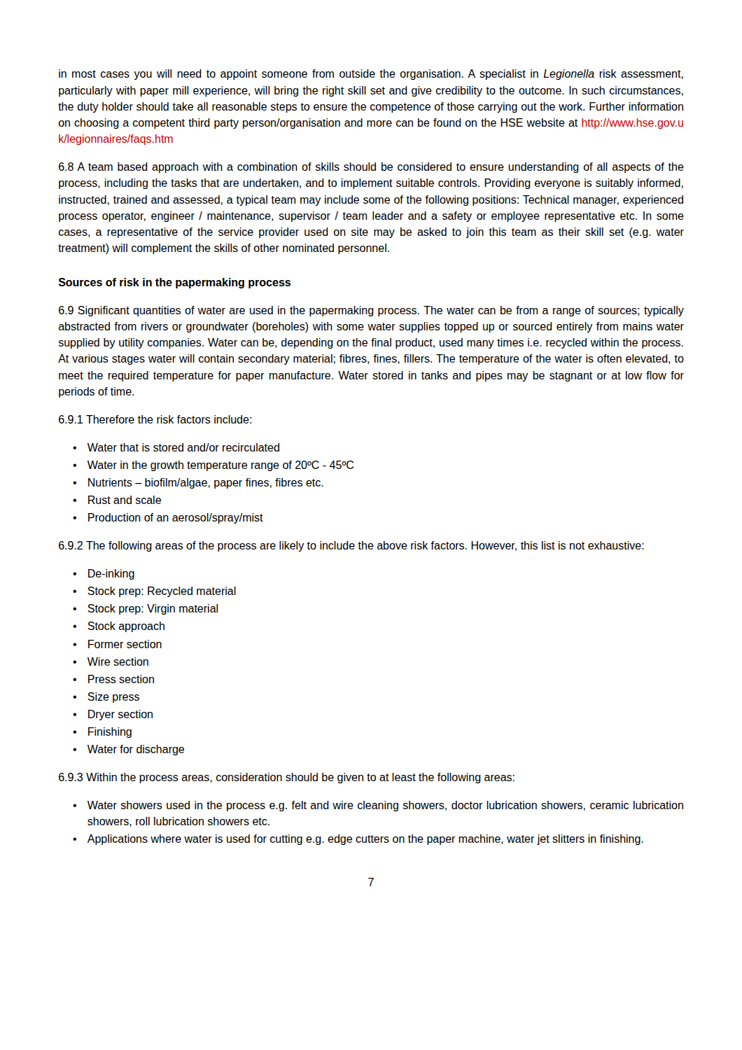in most cases you will need to appoint someone from outside the organisation. A specialist in Legionella risk assessment, particularly with paper mill experience, will bring the right skill set and give credibility to the outcome. In such circumstances, the duty holder should take all reasonable steps to ensure the competence of those carrying out the work. Further information on choosing a competent third party person/organisation and more can be found on the HSE website at http://www.hse.gov.uk/legionnaires/faqs.htm
6.8 A team based approach with a combination of skills should be considered to ensure understanding of all aspects of the process, including the tasks that are undertaken, and to implement suitable controls. Providing everyone is suitably informed, instructed, trained and assessed, a typical team may include some of the following positions: Technical manager, experienced process operator, engineer / maintenance, supervisor / team leader and a safety or employee representative etc. In some cases, a representative of the service provider used on site may be asked to join this team as their skill set (e.g. water treatment) will complement the skills of other nominated personnel.
Sources of risk in the papermaking process
6.9 Significant quantities of water are used in the papermaking process. The water can be from a range of sources; typically abstracted from rivers or groundwater (boreholes) with some water supplies topped up or sourced entirely from mains water supplied by utility companies. Water can be, depending on the final product, used many times i.e. recycled within the process. At various stages water will contain secondary material; fibres, fines, fillers. The temperature of the water is often elevated, to meet the required temperature for paper manufacture. Water stored in tanks and pipes may be stagnant or at low flow for periods of time.
6.9.1 Therefore the risk factors include:
Water that is stored and/or recirculated
Water in the growth temperature range of 20ºC - 45ºC
Nutrients – biofilm/algae, paper fines, fibres etc.
Rust and scale
Production of an aerosol/spray/mist
6.9.2 The following areas of the process are likely to include the above risk factors. However, this list is not exhaustive:
De-inking
Stock prep: Recycled material
Stock prep: Virgin material
Stock approach
Former section
Wire section
Press section
Size press
Dryer section
Finishing
Water for discharge
6.9.3 Within the process areas, consideration should be given to at least the following areas:
Water showers used in the process e.g. felt and wire cleaning showers, doctor lubrication showers, ceramic lubrication showers, roll lubrication showers etc.
Applications where water is used for cutting e.g. edge cutters on the paper machine, water jet slitters in finishing.
7